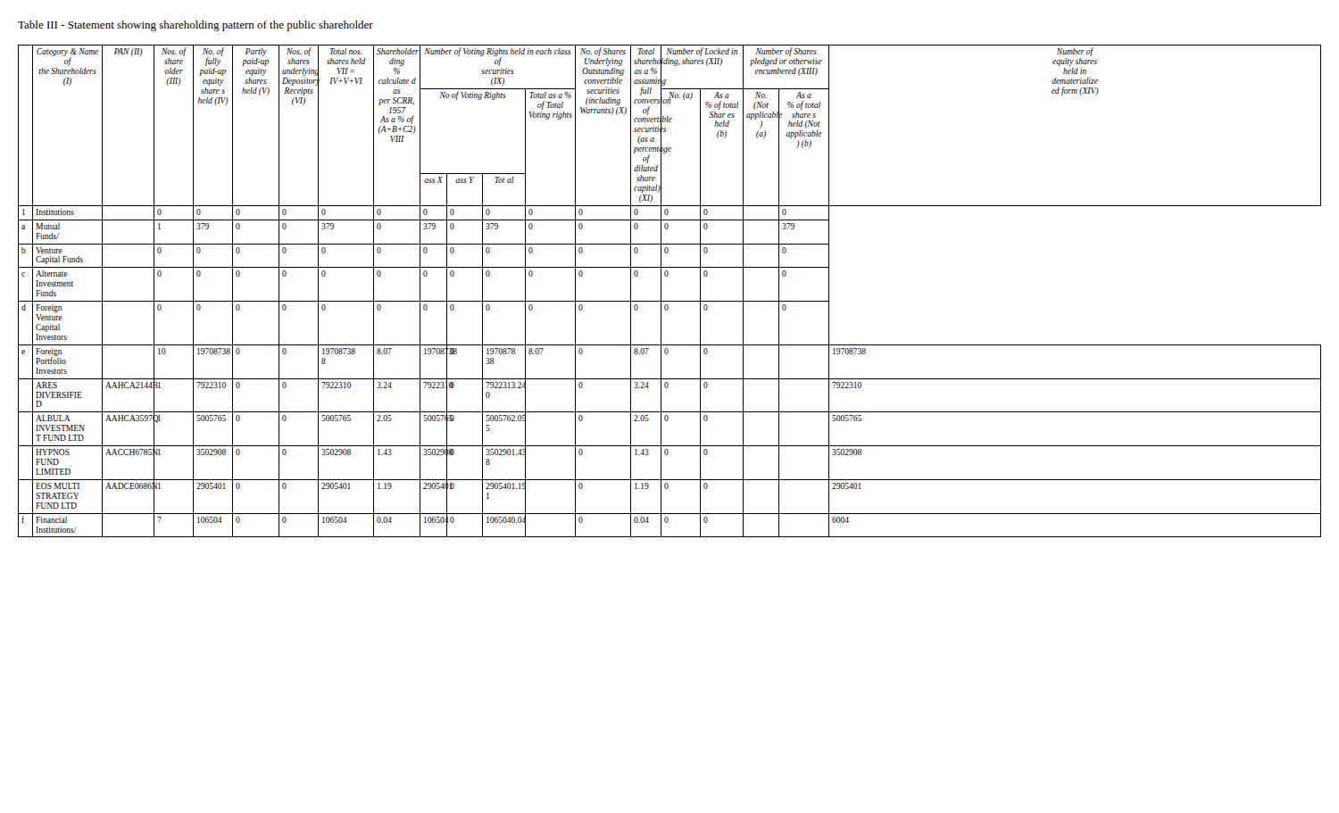Table III - Statement showing shareholding pattern of the public shareholder
| | Category & Name of the Shareholders (I) | PAN (II) | Nos. of share older (III) | No. of fully paid-up equity share s held (IV) | Partly paid-up equity shares held (V) | Nos. of shares underlying Depository Receipts (VI) | Total nos. shares held VII = IV+V+VI | Shareholder ding % calculate d as per SCRR, 1957 As a % of (A+B+C2) VIII | Number of Voting Rights held in each class of securities (IX) | No. of Shares Underlying Outstanding convertible securities (including Warrants) (X) | Total shareholding, as a % assuming full conversion of convertible securities (as a percentage of diluted share capital) (XI) | Number of Locked in shares (XII) | Number of Shares pledged or otherwise encumbered (XIII) | Number of equity shares held in dematerialize ed form (XIV) |
| --- | --- | --- | --- | --- | --- | --- | --- | --- | --- | --- | --- | --- | --- | --- |
| No of Voting Rights | Total as a % of Total Voting rights | No. (a) | As a % of total Shar es held (b) | No. (Not applicable ) (a) | As a % of total share s held (Not applicable ) (b) |
| ass X | ass Y | Tot al |
| 1 | Institutions | | 0 | 0 | 0 | 0 | 0 | 0 | 0 | 0 | 0 | 0 | 0 | 0 | 0 | 0 | | 0 |
| a | Mutual Funds/ | | 1 | 379 | 0 | 0 | 379 | 0 | 379 | 0 | 379 | 0 | 0 | 0 | 0 | 0 | | 379 |
| b | Venture Capital Funds | | 0 | 0 | 0 | 0 | 0 | 0 | 0 | 0 | 0 | 0 | 0 | 0 | 0 | 0 | | 0 |
| c | Alternate Investment Funds | | 0 | 0 | 0 | 0 | 0 | 0 | 0 | 0 | 0 | 0 | 0 | 0 | 0 | 0 | | 0 |
| d | Foreign Venture Capital Investors | | 0 | 0 | 0 | 0 | 0 | 0 | 0 | 0 | 0 | 0 | 0 | 0 | 0 | 0 | | 0 |
| e | Foreign Portfolio Investors | | 10 | 19708738 | 0 | 0 | 19708738 8 | 8.07 | 19708738 | 0 | 1970878 38 | 8.07 | 0 | 8.07 | 0 | 0 | | | 19708738 |
| | ARES DIVERSIFIE D | AAHCA2144B | 1 | 7922310 | 0 | 0 | 7922310 | 3.24 | 7922310 | 0 | 7922313.24 0 | | 0 | 3.24 | 0 | 0 | | | 7922310 |
| | ALBULA INVESTMEN T FUND LTD | AAHCA3597Q | 1 | 5005765 | 0 | 0 | 5005765 | 2.05 | 5005765 | 0 | 5005762.05 5 | | 0 | 2.05 | 0 | 0 | | | 5005765 |
| | HYPNOS FUND LIMITED | AACCH6785N | 1 | 3502908 | 0 | 0 | 3502908 | 1.43 | 3502908 | 0 | 3502901.43 8 | | 0 | 1.43 | 0 | 0 | | | 3502908 |
| | EOS MULTI STRATEGY FUND LTD | AADCE0686N | 1 | 2905401 | 0 | 0 | 2905401 | 1.19 | 2905401 | 0 | 2905401.19 1 | | 0 | 1.19 | 0 | 0 | | | 2905401 |
| f | Financial Institutions/ | | 7 | 106504 | 0 | 0 | 106504 | 0.04 | 106504 | 0 | 1065040.04 | | 0 | 0.04 | 0 | 0 | | | 6004 |